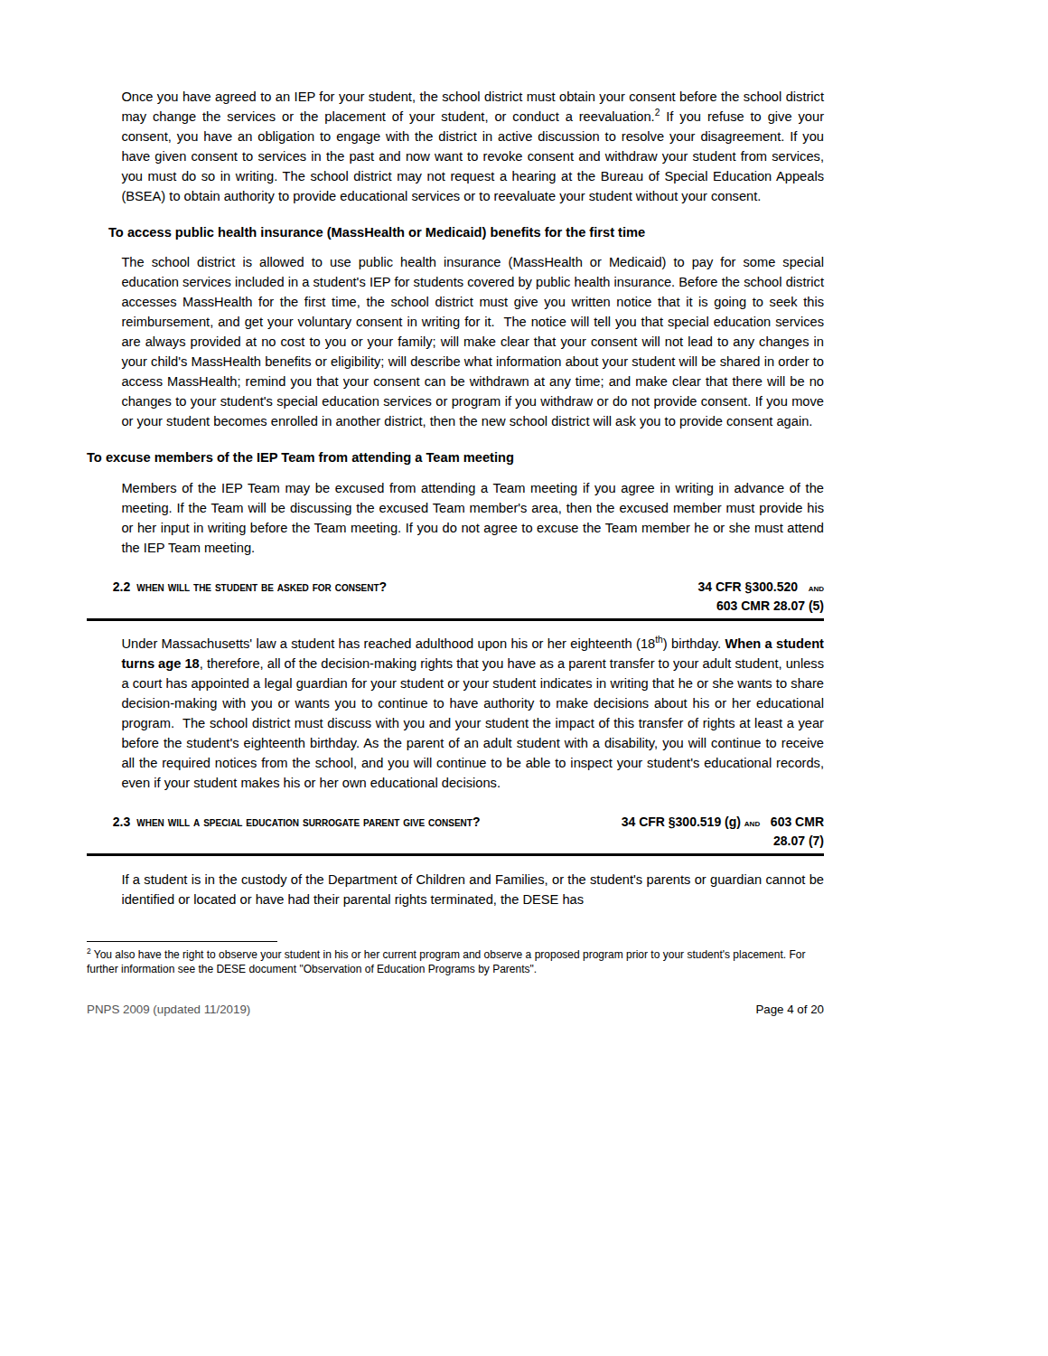Once you have agreed to an IEP for your student, the school district must obtain your consent before the school district may change the services or the placement of your student, or conduct a reevaluation.2 If you refuse to give your consent, you have an obligation to engage with the district in active discussion to resolve your disagreement. If you have given consent to services in the past and now want to revoke consent and withdraw your student from services, you must do so in writing. The school district may not request a hearing at the Bureau of Special Education Appeals (BSEA) to obtain authority to provide educational services or to reevaluate your student without your consent.
To access public health insurance (MassHealth or Medicaid) benefits for the first time
The school district is allowed to use public health insurance (MassHealth or Medicaid) to pay for some special education services included in a student's IEP for students covered by public health insurance. Before the school district accesses MassHealth for the first time, the school district must give you written notice that it is going to seek this reimbursement, and get your voluntary consent in writing for it. The notice will tell you that special education services are always provided at no cost to you or your family; will make clear that your consent will not lead to any changes in your child's MassHealth benefits or eligibility; will describe what information about your student will be shared in order to access MassHealth; remind you that your consent can be withdrawn at any time; and make clear that there will be no changes to your student's special education services or program if you withdraw or do not provide consent. If you move or your student becomes enrolled in another district, then the new school district will ask you to provide consent again.
To excuse members of the IEP Team from attending a Team meeting
Members of the IEP Team may be excused from attending a Team meeting if you agree in writing in advance of the meeting. If the Team will be discussing the excused Team member's area, then the excused member must provide his or her input in writing before the Team meeting. If you do not agree to excuse the Team member he or she must attend the IEP Team meeting.
2.2 When will the student be asked for consent?
34 CFR §300.520 and
603 CMR 28.07 (5)
Under Massachusetts' law a student has reached adulthood upon his or her eighteenth (18th) birthday. When a student turns age 18, therefore, all of the decision-making rights that you have as a parent transfer to your adult student, unless a court has appointed a legal guardian for your student or your student indicates in writing that he or she wants to share decision-making with you or wants you to continue to have authority to make decisions about his or her educational program. The school district must discuss with you and your student the impact of this transfer of rights at least a year before the student's eighteenth birthday. As the parent of an adult student with a disability, you will continue to receive all the required notices from the school, and you will continue to be able to inspect your student's educational records, even if your student makes his or her own educational decisions.
2.3 When will a special education surrogate parent give consent?
34 CFR §300.519 (g) and 603 CMR
28.07 (7)
If a student is in the custody of the Department of Children and Families, or the student's parents or guardian cannot be identified or located or have had their parental rights terminated, the DESE has
2 You also have the right to observe your student in his or her current program and observe a proposed program prior to your student's placement. For further information see the DESE document "Observation of Education Programs by Parents".
PNPS 2009 (updated 11/2019)
Page 4 of 20